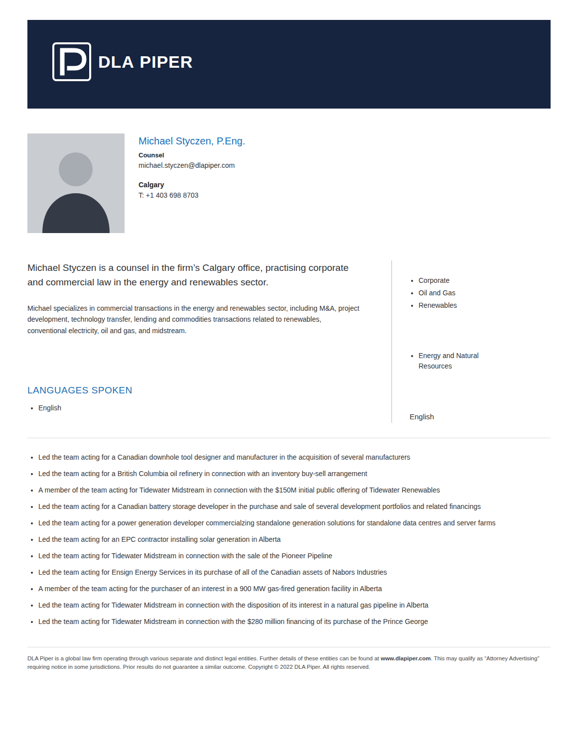DLA PIPER
Michael Styczen, P.Eng.
Counsel
michael.styczen@dlapiper.com
Calgary
T: +1 403 698 8703
Michael Styczen is a counsel in the firm’s Calgary office, practising corporate and commercial law in the energy and renewables sector.
Michael specializes in commercial transactions in the energy and renewables sector, including M&A, project development, technology transfer, lending and commodities transactions related to renewables, conventional electricity, oil and gas, and midstream.
LANGUAGES SPOKEN
English
Corporate
Oil and Gas
Renewables
Energy and Natural Resources
English
Led the team acting for a Canadian downhole tool designer and manufacturer in the acquisition of several manufacturers
Led the team acting for a British Columbia oil refinery in connection with an inventory buy-sell arrangement
A member of the team acting for Tidewater Midstream in connection with the $150M initial public offering of Tidewater Renewables
Led the team acting for a Canadian battery storage developer in the purchase and sale of several development portfolios and related financings
Led the team acting for a power generation developer commercialzing standalone generation solutions for standalone data centres and server farms
Led the team acting for an EPC contractor installing solar generation in Alberta
Led the team acting for Tidewater Midstream in connection with the sale of the Pioneer Pipeline
Led the team acting for Ensign Energy Services in its purchase of all of the Canadian assets of Nabors Industries
A member of the team acting for the purchaser of an interest in a 900 MW gas-fired generation facility in Alberta
Led the team acting for Tidewater Midstream in connection with the disposition of its interest in a natural gas pipeline in Alberta
Led the team acting for Tidewater Midstream in connection with the $280 million financing of its purchase of the Prince George
DLA Piper is a global law firm operating through various separate and distinct legal entities. Further details of these entities can be found at www.dlapiper.com. This may qualify as “Attorney Advertising” requiring notice in some jurisdictions. Prior results do not guarantee a similar outcome. Copyright © 2022 DLA Piper. All rights reserved.